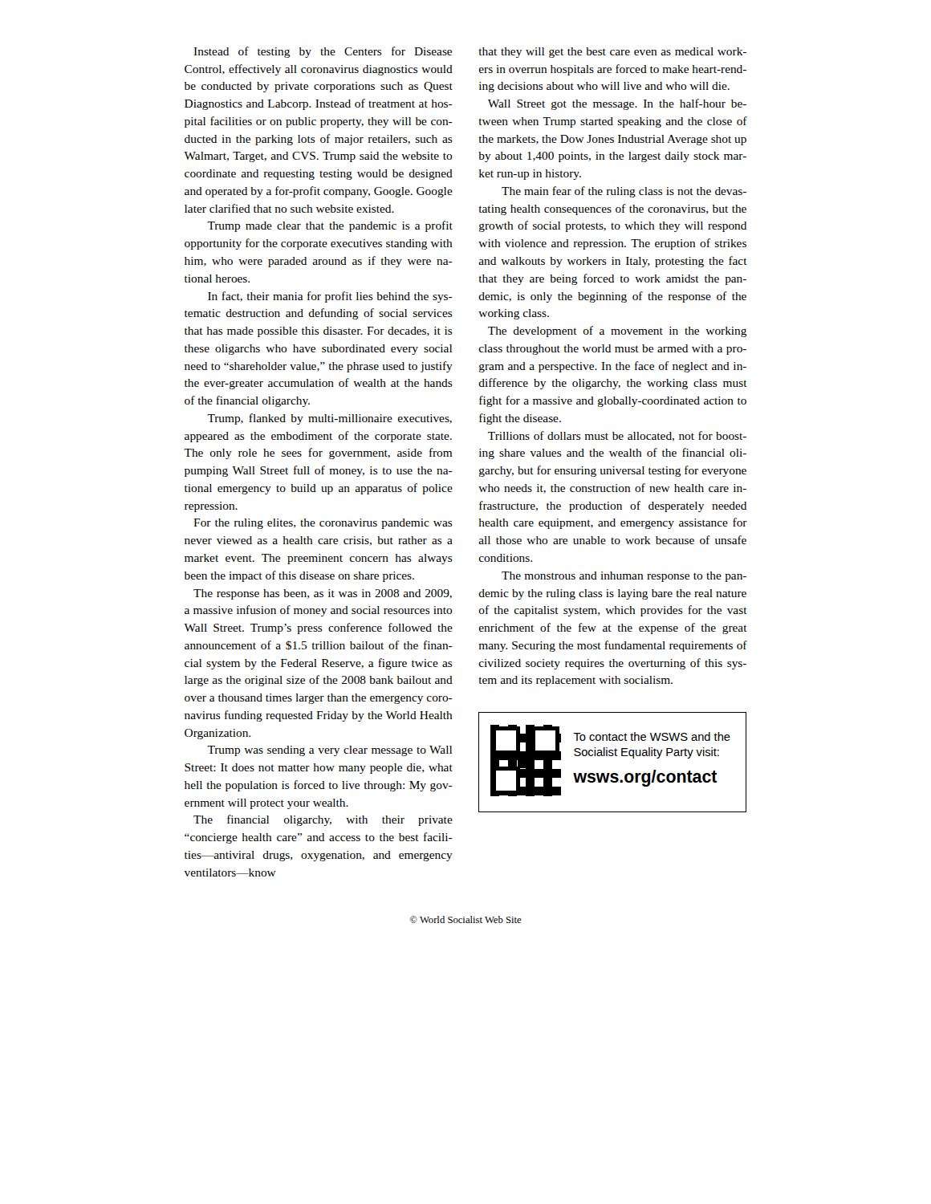Instead of testing by the Centers for Disease Control, effectively all coronavirus diagnostics would be conducted by private corporations such as Quest Diagnostics and Labcorp. Instead of treatment at hospital facilities or on public property, they will be conducted in the parking lots of major retailers, such as Walmart, Target, and CVS. Trump said the website to coordinate and requesting testing would be designed and operated by a for-profit company, Google. Google later clarified that no such website existed.
Trump made clear that the pandemic is a profit opportunity for the corporate executives standing with him, who were paraded around as if they were national heroes.
In fact, their mania for profit lies behind the systematic destruction and defunding of social services that has made possible this disaster. For decades, it is these oligarchs who have subordinated every social need to “shareholder value,” the phrase used to justify the ever-greater accumulation of wealth at the hands of the financial oligarchy.
Trump, flanked by multi-millionaire executives, appeared as the embodiment of the corporate state. The only role he sees for government, aside from pumping Wall Street full of money, is to use the national emergency to build up an apparatus of police repression.
For the ruling elites, the coronavirus pandemic was never viewed as a health care crisis, but rather as a market event. The preeminent concern has always been the impact of this disease on share prices.
The response has been, as it was in 2008 and 2009, a massive infusion of money and social resources into Wall Street. Trump’s press conference followed the announcement of a $1.5 trillion bailout of the financial system by the Federal Reserve, a figure twice as large as the original size of the 2008 bank bailout and over a thousand times larger than the emergency coronavirus funding requested Friday by the World Health Organization.
Trump was sending a very clear message to Wall Street: It does not matter how many people die, what hell the population is forced to live through: My government will protect your wealth.
The financial oligarchy, with their private “concierge health care” and access to the best facilities—antiviral drugs, oxygenation, and emergency ventilators—know
that they will get the best care even as medical workers in overrun hospitals are forced to make heart-rending decisions about who will live and who will die.
Wall Street got the message. In the half-hour between when Trump started speaking and the close of the markets, the Dow Jones Industrial Average shot up by about 1,400 points, in the largest daily stock market run-up in history.
The main fear of the ruling class is not the devastating health consequences of the coronavirus, but the growth of social protests, to which they will respond with violence and repression. The eruption of strikes and walkouts by workers in Italy, protesting the fact that they are being forced to work amidst the pandemic, is only the beginning of the response of the working class.
The development of a movement in the working class throughout the world must be armed with a program and a perspective. In the face of neglect and indifference by the oligarchy, the working class must fight for a massive and globally-coordinated action to fight the disease.
Trillions of dollars must be allocated, not for boosting share values and the wealth of the financial oligarchy, but for ensuring universal testing for everyone who needs it, the construction of new health care infrastructure, the production of desperately needed health care equipment, and emergency assistance for all those who are unable to work because of unsafe conditions.
The monstrous and inhuman response to the pandemic by the ruling class is laying bare the real nature of the capitalist system, which provides for the vast enrichment of the few at the expense of the great many. Securing the most fundamental requirements of civilized society requires the overturning of this system and its replacement with socialism.
To contact the WSWS and the
Socialist Equality Party visit:
wsws.org/contact
© World Socialist Web Site